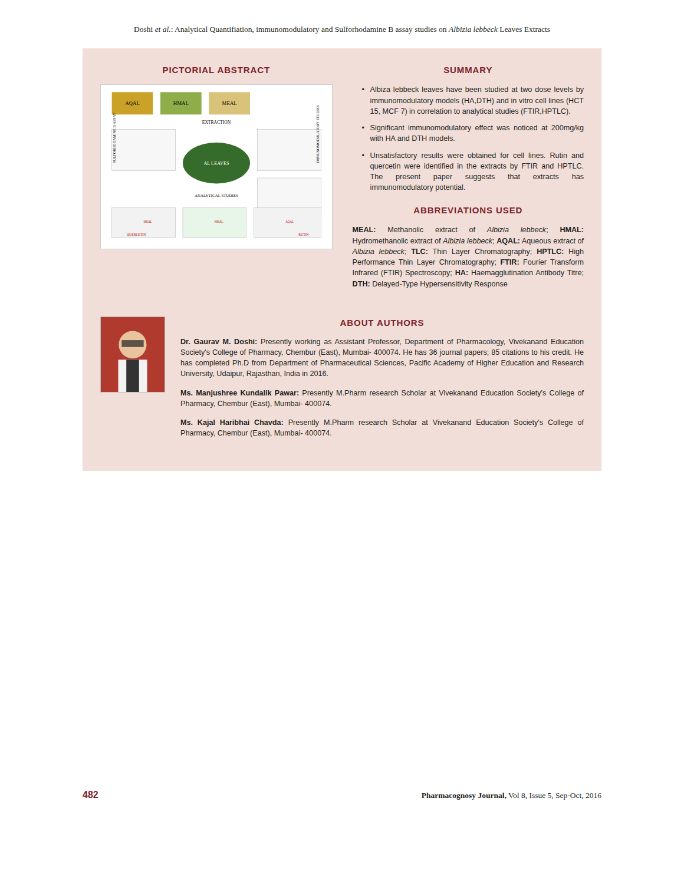Doshi et al.: Analytical Quantifiation, immunomodulatory and Sulforhodamine B assay studies on Albizia lebbeck Leaves Extracts
Pictorial Abstract
Summary
Albiza lebbeck leaves have been studied at two dose levels by immunomodulatory models (HA,DTH) and in vitro cell lines (HCT 15, MCF 7) in correlation to analytical studies (FTIR,HPTLC).
Significant immunomodulatory effect was noticed at 200mg/kg with HA and DTH models.
Unsatisfactory results were obtained for cell lines. Rutin and quercetin were identified in the extracts by FTIR and HPTLC. The present paper suggests that extracts has immunomodulatory potential.
Abbreviations Used
MEAL: Methanolic extract of Albizia lebbeck; HMAL: Hydromethanolic extract of Albizia lebbeck; AQAL: Aqueous extract of Albizia lebbeck; TLC: Thin Layer Chromatography; HPTLC: High Performance Thin Layer Chromatography; FTIR: Fourier Transform Infrared (FTIR) Spectroscopy; HA: Haemagglutination Antibody Titre; DTH: Delayed-Type Hypersensitivity Response
About Authors
Dr. Gaurav M. Doshi: Presently working as Assistant Professor, Department of Pharmacology, Vivekanand Education Society's College of Pharmacy, Chembur (East), Mumbai- 400074. He has 36 journal papers; 85 citations to his credit. He has completed Ph.D from Department of Pharmaceutical Sciences, Pacific Academy of Higher Education and Research University, Udaipur, Rajasthan, India in 2016.
Ms. Manjushree Kundalik Pawar: Presently M.Pharm research Scholar at Vivekanand Education Society's College of Pharmacy, Chembur (East), Mumbai- 400074.
Ms. Kajal Haribhai Chavda: Presently M.Pharm research Scholar at Vivekanand Education Society's College of Pharmacy, Chembur (East), Mumbai- 400074.
482
Pharmacognosy Journal, Vol 8, Issue 5, Sep-Oct, 2016